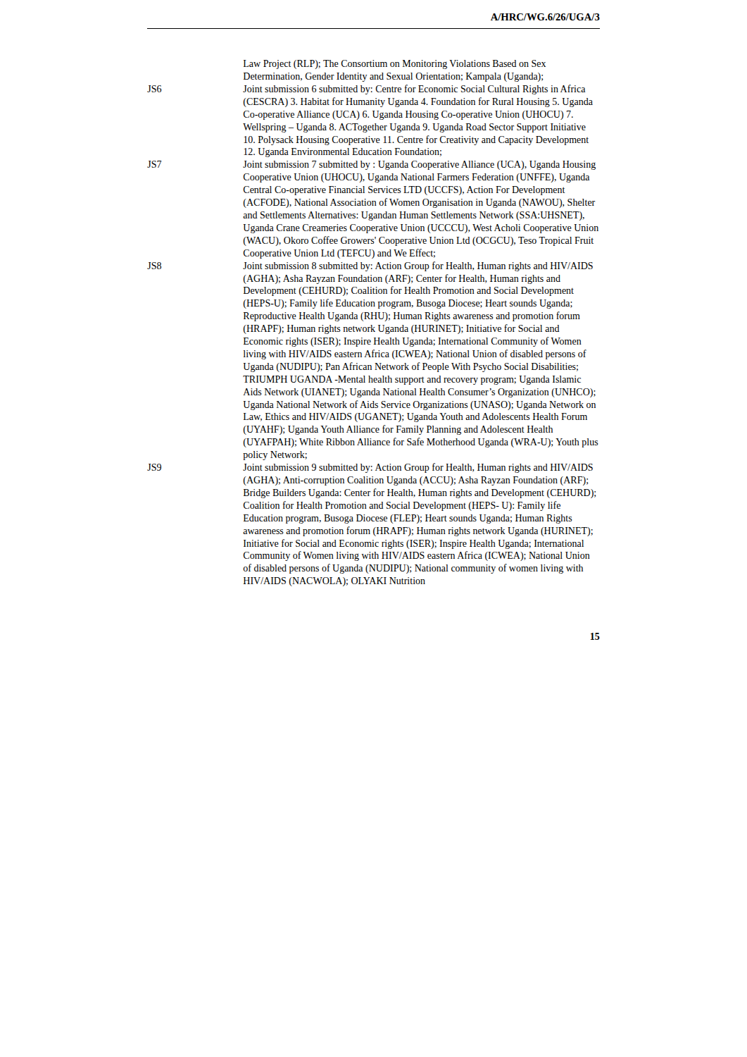A/HRC/WG.6/26/UGA/3
| | Law Project (RLP); The Consortium on Monitoring Violations Based on Sex Determination, Gender Identity and Sexual Orientation; Kampala (Uganda); |
| JS6 | Joint submission 6 submitted by: Centre for Economic Social Cultural Rights in Africa (CESCRA) 3. Habitat for Humanity Uganda 4. Foundation for Rural Housing 5. Uganda Co-operative Alliance (UCA) 6. Uganda Housing Co-operative Union (UHOCU) 7. Wellspring – Uganda 8. ACTogether Uganda 9. Uganda Road Sector Support Initiative 10. Polysack Housing Cooperative 11. Centre for Creativity and Capacity Development 12. Uganda Environmental Education Foundation; |
| JS7 | Joint submission 7 submitted by : Uganda Cooperative Alliance (UCA), Uganda Housing Cooperative Union (UHOCU), Uganda National Farmers Federation (UNFFE), Uganda Central Co-operative Financial Services LTD (UCCFS), Action For Development (ACFODE), National Association of Women Organisation in Uganda (NAWOU), Shelter and Settlements Alternatives: Ugandan Human Settlements Network (SSA:UHSNET), Uganda Crane Creameries Cooperative Union (UCCCU), West Acholi Cooperative Union (WACU), Okoro Coffee Growers' Cooperative Union Ltd (OCGCU), Teso Tropical Fruit Cooperative Union Ltd (TEFCU) and We Effect; |
| JS8 | Joint submission 8 submitted by: Action Group for Health, Human rights and HIV/AIDS (AGHA); Asha Rayzan Foundation (ARF); Center for Health, Human rights and Development (CEHURD); Coalition for Health Promotion and Social Development (HEPS-U); Family life Education program, Busoga Diocese; Heart sounds Uganda; Reproductive Health Uganda (RHU); Human Rights awareness and promotion forum (HRAPF); Human rights network Uganda (HURINET); Initiative for Social and Economic rights (ISER); Inspire Health Uganda; International Community of Women living with HIV/AIDS eastern Africa (ICWEA); National Union of disabled persons of Uganda (NUDIPU); Pan African Network of People With Psycho Social Disabilities; TRIUMPH UGANDA -Mental health support and recovery program; Uganda Islamic Aids Network (UIANET); Uganda National Health Consumer’s Organization (UNHCO); Uganda National Network of Aids Service Organizations (UNASO); Uganda Network on Law, Ethics and HIV/AIDS (UGANET); Uganda Youth and Adolescents Health Forum (UYAHF); Uganda Youth Alliance for Family Planning and Adolescent Health (UYAFPAH); White Ribbon Alliance for Safe Motherhood Uganda (WRA-U); Youth plus policy Network; |
| JS9 | Joint submission 9 submitted by: Action Group for Health, Human rights and HIV/AIDS (AGHA); Anti-corruption Coalition Uganda (ACCU); Asha Rayzan Foundation (ARF); Bridge Builders Uganda: Center for Health, Human rights and Development (CEHURD); Coalition for Health Promotion and Social Development (HEPS- U): Family life Education program, Busoga Diocese (FLEP); Heart sounds Uganda; Human Rights awareness and promotion forum (HRAPF); Human rights network Uganda (HURINET); Initiative for Social and Economic rights (ISER); Inspire Health Uganda; International Community of Women living with HIV/AIDS eastern Africa (ICWEA); National Union of disabled persons of Uganda (NUDIPU); National community of women living with HIV/AIDS (NACWOLA); OLYAKI Nutrition |
15